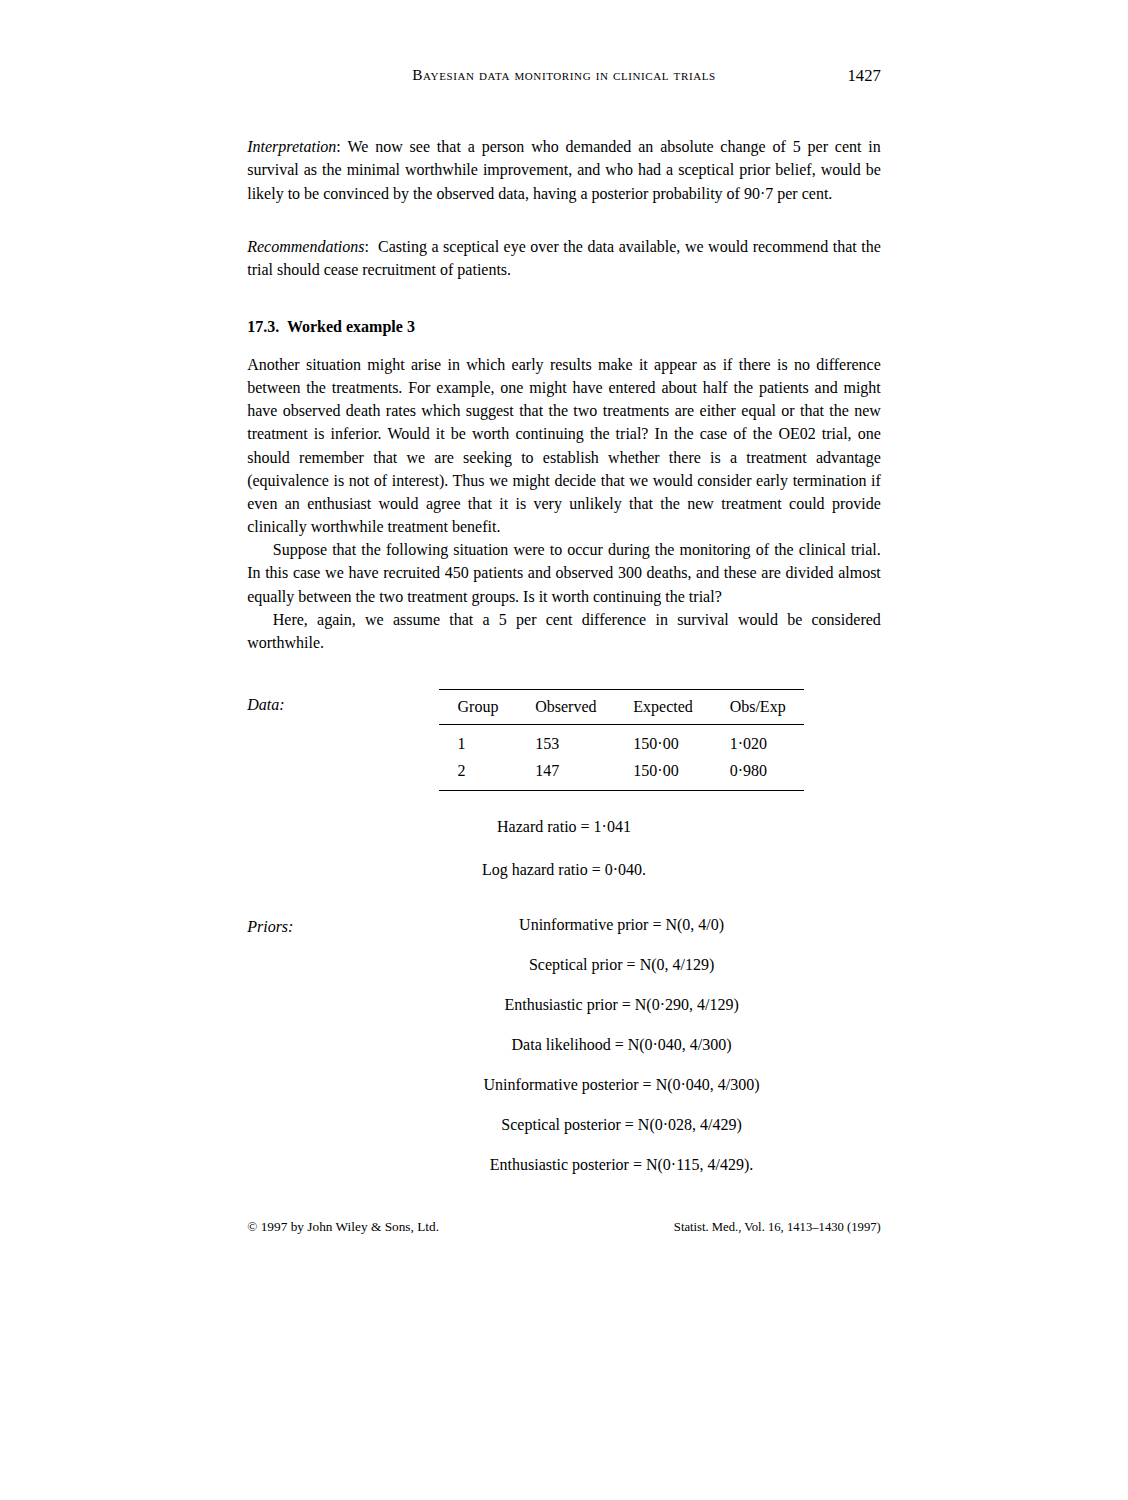Bayesian data monitoring in clinical trials 1427
Interpretation: We now see that a person who demanded an absolute change of 5 per cent in survival as the minimal worthwhile improvement, and who had a sceptical prior belief, would be likely to be convinced by the observed data, having a posterior probability of 90·7 per cent.
Recommendations: Casting a sceptical eye over the data available, we would recommend that the trial should cease recruitment of patients.
17.3. Worked example 3
Another situation might arise in which early results make it appear as if there is no difference between the treatments. For example, one might have entered about half the patients and might have observed death rates which suggest that the two treatments are either equal or that the new treatment is inferior. Would it be worth continuing the trial? In the case of the OE02 trial, one should remember that we are seeking to establish whether there is a treatment advantage (equivalence is not of interest). Thus we might decide that we would consider early termination if even an enthusiast would agree that it is very unlikely that the new treatment could provide clinically worthwhile treatment benefit.
Suppose that the following situation were to occur during the monitoring of the clinical trial. In this case we have recruited 450 patients and observed 300 deaths, and these are divided almost equally between the two treatment groups. Is it worth continuing the trial?
Here, again, we assume that a 5 per cent difference in survival would be considered worthwhile.
Data:
| Group | Observed | Expected | Obs/Exp |
| --- | --- | --- | --- |
| 1 | 153 | 150·00 | 1·020 |
| 2 | 147 | 150·00 | 0·980 |
Hazard ratio = 1·041
Log hazard ratio = 0·040.
Priors:
Uninformative prior = N(0, 4/0)
Sceptical prior = N(0, 4/129)
Enthusiastic prior = N(0·290, 4/129)
Data likelihood = N(0·040, 4/300)
Uninformative posterior = N(0·040, 4/300)
Sceptical posterior = N(0·028, 4/429)
Enthusiastic posterior = N(0·115, 4/429).
© 1997 by John Wiley & Sons, Ltd.
Statist. Med., Vol. 16, 1413–1430 (1997)